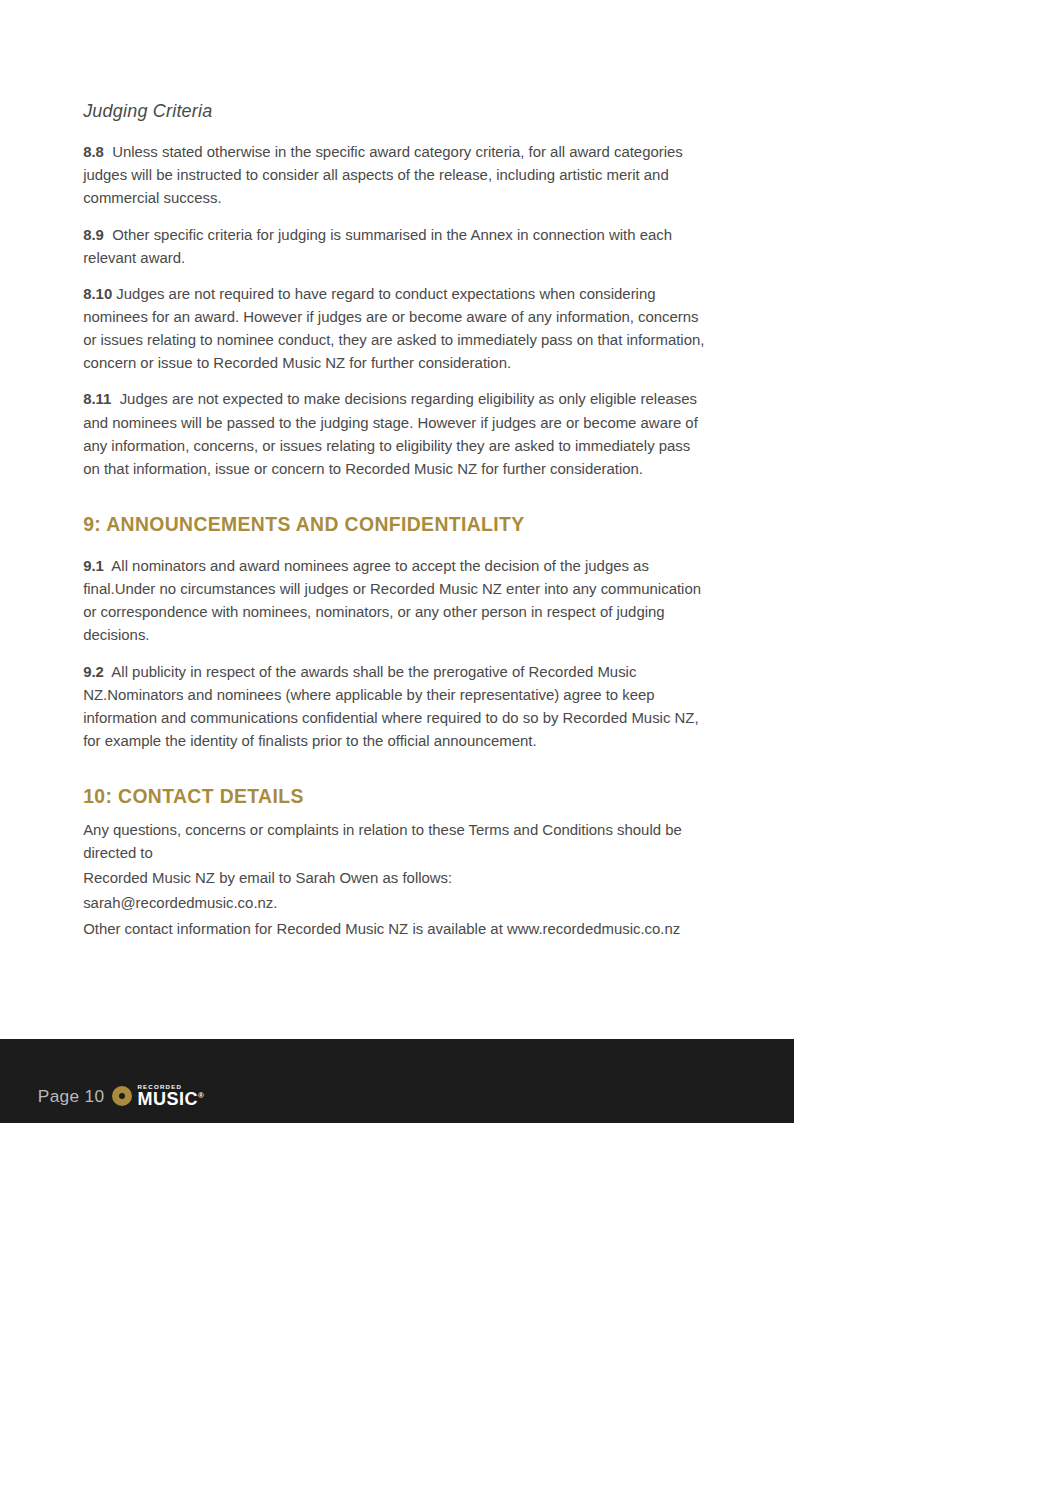Judging Criteria
8.8 Unless stated otherwise in the specific award category criteria, for all award categories judges will be instructed to consider all aspects of the release, including artistic merit and commercial success.
8.9 Other specific criteria for judging is summarised in the Annex in connection with each relevant award.
8.10 Judges are not required to have regard to conduct expectations when considering nominees for an award. However if judges are or become aware of any information, concerns or issues relating to nominee conduct, they are asked to immediately pass on that information, concern or issue to Recorded Music NZ for further consideration.
8.11 Judges are not expected to make decisions regarding eligibility as only eligible releases and nominees will be passed to the judging stage. However if judges are or become aware of any information, concerns, or issues relating to eligibility they are asked to immediately pass on that information, issue or concern to Recorded Music NZ for further consideration.
9: ANNOUNCEMENTS AND CONFIDENTIALITY
9.1 All nominators and award nominees agree to accept the decision of the judges as final.Under no circumstances will judges or Recorded Music NZ enter into any communication or correspondence with nominees, nominators, or any other person in respect of judging decisions.
9.2 All publicity in respect of the awards shall be the prerogative of Recorded Music NZ.Nominators and nominees (where applicable by their representative) agree to keep information and communications confidential where required to do so by Recorded Music NZ, for example the identity of finalists prior to the official announcement.
10: CONTACT DETAILS
Any questions, concerns or complaints in relation to these Terms and Conditions should be directed to
Recorded Music NZ by email to Sarah Owen as follows:
sarah@recordedmusic.co.nz.
Other contact information for Recorded Music NZ is available at www.recordedmusic.co.nz
Page 10 Recorded Music®